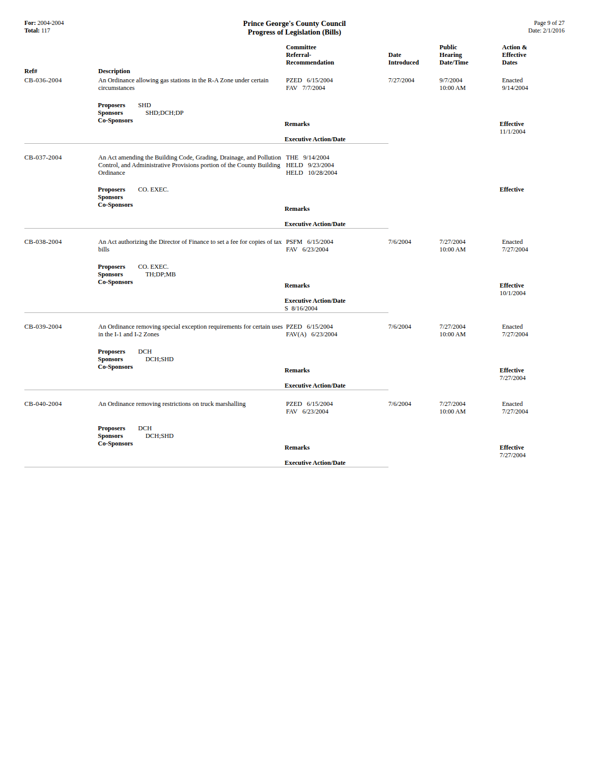| For: 2004-2004 Total: 117 | Prince George's County Council Progress of Legislation (Bills) | Page 9 of 27 Date: 2/1/2016 |
| | | Committee Referral- Recommendation | Date Introduced | Public Hearing Date/Time | Action & Effective Dates |
| --- | --- | --- | --- | --- | --- |
| Ref# | Description | | | | |
| CB-036-2004 | An Ordinance allowing gas stations in the R-A Zone under certain circumstances | PZED 6/15/2004 FAV 7/7/2004 | 7/27/2004 | 9/7/2004 10:00 AM | Enacted 9/14/2004 |
| / / Proposers SHD Sponsors SHD;DCH;DP Co-Sponsors / Remarks Executive Action/Date / / / Effective 11/1/2004 / |
| CB-037-2004 | An Act amending the Building Code, Grading, Drainage, and Pollution Control, and Administrative Provisions portion of the County Building Ordinance | THE 9/14/2004 HELD 9/23/2004 HELD 10/28/2004 | | | |
| / / Proposers CO. EXEC. Sponsors Co-Sponsors / Remarks Executive Action/Date / / / Effective / |
| CB-038-2004 | An Act authorizing the Director of Finance to set a fee for copies of tax bills | PSFM 6/15/2004 FAV 6/23/2004 | 7/6/2004 | 7/27/2004 10:00 AM | Enacted 7/27/2004 |
| / / Proposers CO. EXEC. Sponsors TH;DP;MB Co-Sponsors / Remarks Executive Action/Date S 8/16/2004 / / / Effective 10/1/2004 / |
| CB-039-2004 | An Ordinance removing special exception requirements for certain uses in the I-1 and I-2 Zones | PZED 6/15/2004 FAV(A) 6/23/2004 | 7/6/2004 | 7/27/2004 10:00 AM | Enacted 7/27/2004 |
| / / Proposers DCH Sponsors DCH;SHD Co-Sponsors / Remarks Executive Action/Date / / / Effective 7/27/2004 / |
| CB-040-2004 | An Ordinance removing restrictions on truck marshalling | PZED 6/15/2004 FAV 6/23/2004 | 7/6/2004 | 7/27/2004 10:00 AM | Enacted 7/27/2004 |
| / / Proposers DCH Sponsors DCH;SHD Co-Sponsors / Remarks Executive Action/Date / / / Effective 7/27/2004 / |